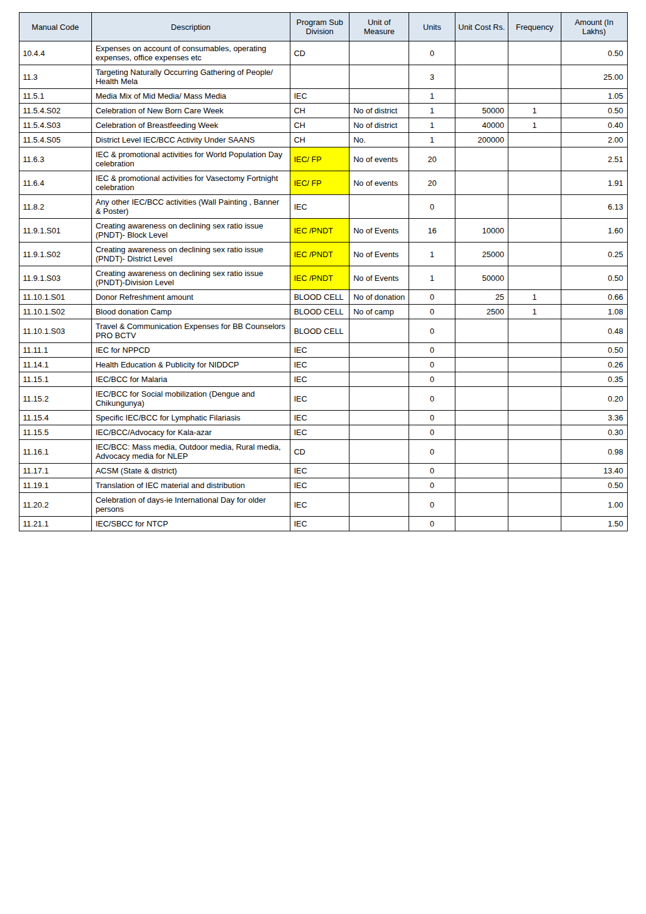| Manual Code | Description | Program Sub Division | Unit of Measure | Units | Unit Cost Rs. | Frequency | Amount (In Lakhs) |
| --- | --- | --- | --- | --- | --- | --- | --- |
| 10.4.4 | Expenses on account of consumables, operating expenses, office expenses etc | CD | | 0 | | | 0.50 |
| 11.3 | Targeting Naturally Occurring Gathering of People/ Health Mela | | | 3 | | | 25.00 |
| 11.5.1 | Media Mix of Mid Media/ Mass Media | IEC | | 1 | | | 1.05 |
| 11.5.4.S02 | Celebration of New Born Care Week | CH | No of district | 1 | 50000 | 1 | 0.50 |
| 11.5.4.S03 | Celebration of Breastfeeding Week | CH | No of district | 1 | 40000 | 1 | 0.40 |
| 11.5.4.S05 | District Level IEC/BCC Activity Under SAANS | CH | No. | 1 | 200000 | | 2.00 |
| 11.6.3 | IEC & promotional activities for World Population Day celebration | IEC/ FP | No of events | 20 | | | 2.51 |
| 11.6.4 | IEC & promotional activities for Vasectomy Fortnight celebration | IEC/ FP | No of events | 20 | | | 1.91 |
| 11.8.2 | Any other IEC/BCC activities (Wall Painting , Banner & Poster) | IEC | | 0 | | | 6.13 |
| 11.9.1.S01 | Creating awareness on declining sex ratio issue (PNDT)- Block Level | IEC /PNDT | No of Events | 16 | 10000 | | 1.60 |
| 11.9.1.S02 | Creating awareness on declining sex ratio issue (PNDT)- District Level | IEC /PNDT | No of Events | 1 | 25000 | | 0.25 |
| 11.9.1.S03 | Creating awareness on declining sex ratio issue (PNDT)-Division Level | IEC /PNDT | No of Events | 1 | 50000 | | 0.50 |
| 11.10.1.S01 | Donor Refreshment amount | BLOOD CELL | No of donation | 0 | 25 | 1 | 0.66 |
| 11.10.1.S02 | Blood donation Camp | BLOOD CELL | No of camp | 0 | 2500 | 1 | 1.08 |
| 11.10.1.S03 | Travel & Communication Expenses for BB Counselors PRO BCTV | BLOOD CELL | | 0 | | | 0.48 |
| 11.11.1 | IEC for NPPCD | IEC | | 0 | | | 0.50 |
| 11.14.1 | Health Education & Publicity for NIDDCP | IEC | | 0 | | | 0.26 |
| 11.15.1 | IEC/BCC for Malaria | IEC | | 0 | | | 0.35 |
| 11.15.2 | IEC/BCC for Social mobilization (Dengue and Chikungunya) | IEC | | 0 | | | 0.20 |
| 11.15.4 | Specific IEC/BCC for Lymphatic Filariasis | IEC | | 0 | | | 3.36 |
| 11.15.5 | IEC/BCC/Advocacy for Kala-azar | IEC | | 0 | | | 0.30 |
| 11.16.1 | IEC/BCC: Mass media, Outdoor media, Rural media, Advocacy media for NLEP | CD | | 0 | | | 0.98 |
| 11.17.1 | ACSM (State & district) | IEC | | 0 | | | 13.40 |
| 11.19.1 | Translation of IEC material and distribution | IEC | | 0 | | | 0.50 |
| 11.20.2 | Celebration of days-ie International Day for older persons | IEC | | 0 | | | 1.00 |
| 11.21.1 | IEC/SBCC for NTCP | IEC | | 0 | | | 1.50 |